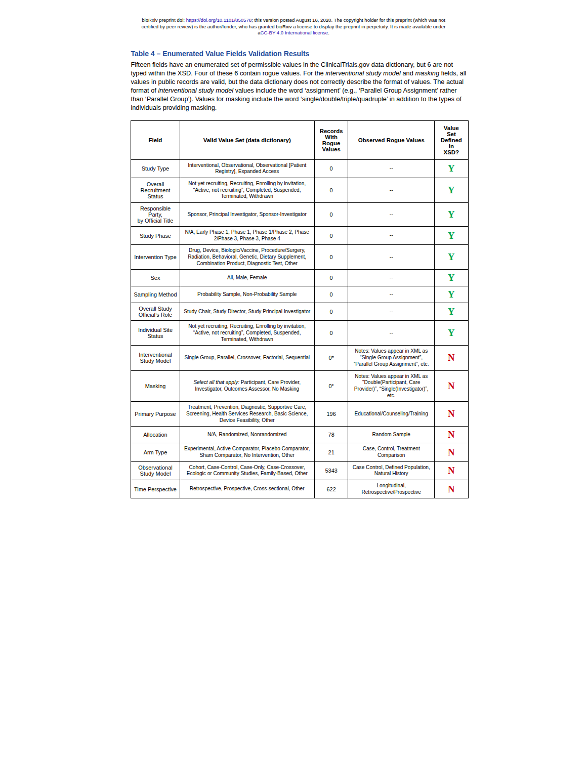bioRxiv preprint doi: https://doi.org/10.1101/850578; this version posted August 16, 2020. The copyright holder for this preprint (which was not
certified by peer review) is the author/funder, who has granted bioRxiv a license to display the preprint in perpetuity. It is made available under
aCC-BY 4.0 International license.
Table 4 – Enumerated Value Fields Validation Results
Fifteen fields have an enumerated set of permissible values in the ClinicalTrials.gov data dictionary, but 6 are not typed within the XSD. Four of these 6 contain rogue values. For the interventional study model and masking fields, all values in public records are valid, but the data dictionary does not correctly describe the format of values. The actual format of interventional study model values include the word ‘assignment’ (e.g., ‘Parallel Group Assignment’ rather than ‘Parallel Group’). Values for masking include the word ‘single/double/triple/quadruple’ in addition to the types of individuals providing masking.
| Field | Valid Value Set (data dictionary) | Records With Rogue Values | Observed Rogue Values | Value Set Defined in XSD? |
| --- | --- | --- | --- | --- |
| Study Type | Interventional, Observational, Observational [Patient Registry], Expanded Access | 0 | -- | Y |
| Overall Recruitment Status | Not yet recruiting, Recruiting, Enrolling by invitation, “Active, not recruiting”, Completed, Suspended, Terminated, Withdrawn | 0 | -- | Y |
| Responsible Party, by Official Title | Sponsor, Principal Investigator, Sponsor-Investigator | 0 | -- | Y |
| Study Phase | N/A, Early Phase 1, Phase 1, Phase 1/Phase 2, Phase 2/Phase 3, Phase 3, Phase 4 | 0 | -- | Y |
| Intervention Type | Drug, Device, Biologic/Vaccine, Procedure/Surgery, Radiation, Behavioral, Genetic, Dietary Supplement, Combination Product, Diagnostic Test, Other | 0 | -- | Y |
| Sex | All, Male, Female | 0 | -- | Y |
| Sampling Method | Probability Sample, Non-Probability Sample | 0 | -- | Y |
| Overall Study Official’s Role | Study Chair, Study Director, Study Principal Investigator | 0 | -- | Y |
| Individual Site Status | Not yet recruiting, Recruiting, Enrolling by invitation, “Active, not recruiting”, Completed, Suspended, Terminated, Withdrawn | 0 | -- | Y |
| Interventional Study Model | Single Group, Parallel, Crossover, Factorial, Sequential | 0* | Notes: Values appear in XML as “Single Group Assignment”, “Parallel Group Assignment”, etc. | N |
| Masking | Select all that apply: Participant, Care Provider, Investigator, Outcomes Assessor, No Masking | 0* | Notes: Values appear in XML as “Double(Participant, Care Provider)”, “Single(Investigator)”, etc. | N |
| Primary Purpose | Treatment, Prevention, Diagnostic, Supportive Care, Screening, Health Services Research, Basic Science, Device Feasibility, Other | 196 | Educational/Counseling/Training | N |
| Allocation | N/A, Randomized, Nonrandomized | 78 | Random Sample | N |
| Arm Type | Experimental, Active Comparator, Placebo Comparator, Sham Comparator, No Intervention, Other | 21 | Case, Control, Treatment Comparison | N |
| Observational Study Model | Cohort, Case-Control, Case-Only, Case-Crossover, Ecologic or Community Studies, Family-Based, Other | 5343 | Case Control, Defined Population, Natural History | N |
| Time Perspective | Retrospective, Prospective, Cross-sectional, Other | 622 | Longitudinal, Retrospective/Prospective | N |